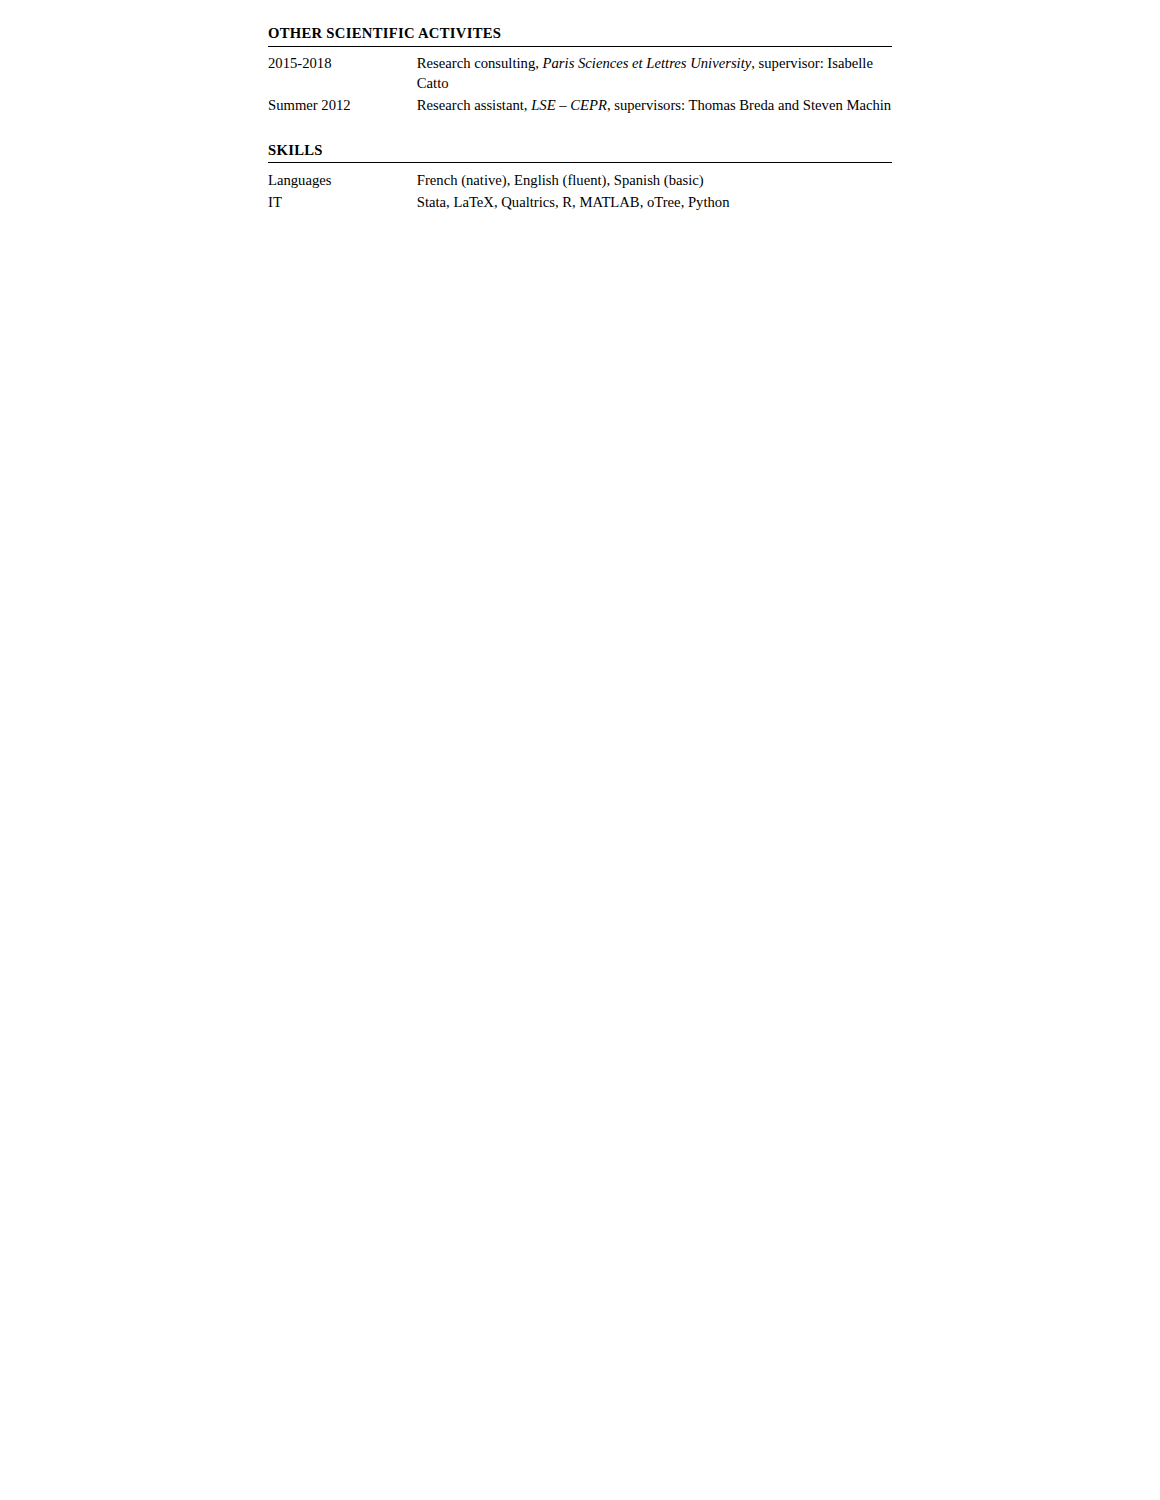Other Scientific Activites
| 2015-2018 | Research consulting, Paris Sciences et Lettres University , supervisor: Isabelle Catto |
| Summer 2012 | Research assistant, LSE – CEPR , supervisors: Thomas Breda and Steven Machin |
Skills
| Languages | French (native), English (fluent), Spanish (basic) |
| IT | Stata, LaTeX, Qualtrics, R, MATLAB, oTree, Python |